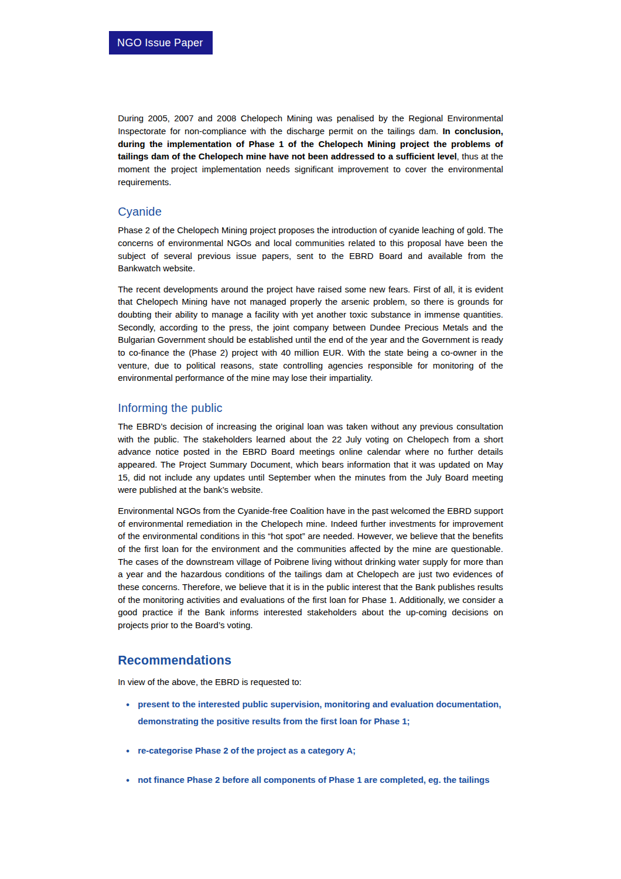NGO Issue Paper
During 2005, 2007 and 2008 Chelopech Mining was penalised by the Regional Environmental Inspectorate for non-compliance with the discharge permit on the tailings dam. In conclusion, during the implementation of Phase 1 of the Chelopech Mining project the problems of tailings dam of the Chelopech mine have not been addressed to a sufficient level, thus at the moment the project implementation needs significant improvement to cover the environmental requirements.
Cyanide
Phase 2 of the Chelopech Mining project proposes the introduction of cyanide leaching of gold. The concerns of environmental NGOs and local communities related to this proposal have been the subject of several previous issue papers, sent to the EBRD Board and available from the Bankwatch website.
The recent developments around the project have raised some new fears. First of all, it is evident that Chelopech Mining have not managed properly the arsenic problem, so there is grounds for doubting their ability to manage a facility with yet another toxic substance in immense quantities. Secondly, according to the press, the joint company between Dundee Precious Metals and the Bulgarian Government should be established until the end of the year and the Government is ready to co-finance the (Phase 2) project with 40 million EUR. With the state being a co-owner in the venture, due to political reasons, state controlling agencies responsible for monitoring of the environmental performance of the mine may lose their impartiality.
Informing the public
The EBRD’s decision of increasing the original loan was taken without any previous consultation with the public. The stakeholders learned about the 22 July voting on Chelopech from a short advance notice posted in the EBRD Board meetings online calendar where no further details appeared. The Project Summary Document, which bears information that it was updated on May 15, did not include any updates until September when the minutes from the July Board meeting were published at the bank’s website.
Environmental NGOs from the Cyanide-free Coalition have in the past welcomed the EBRD support of environmental remediation in the Chelopech mine. Indeed further investments for improvement of the environmental conditions in this “hot spot” are needed. However, we believe that the benefits of the first loan for the environment and the communities affected by the mine are questionable. The cases of the downstream village of Poibrene living without drinking water supply for more than a year and the hazardous conditions of the tailings dam at Chelopech are just two evidences of these concerns. Therefore, we believe that it is in the public interest that the Bank publishes results of the monitoring activities and evaluations of the first loan for Phase 1. Additionally, we consider a good practice if the Bank informs interested stakeholders about the up-coming decisions on projects prior to the Board’s voting.
Recommendations
In view of the above, the EBRD is requested to:
present to the interested public supervision, monitoring and evaluation documentation, demonstrating the positive results from the first loan for Phase 1;
re-categorise Phase 2 of the project as a category A;
not finance Phase 2 before all components of Phase 1 are completed, eg. the tailings